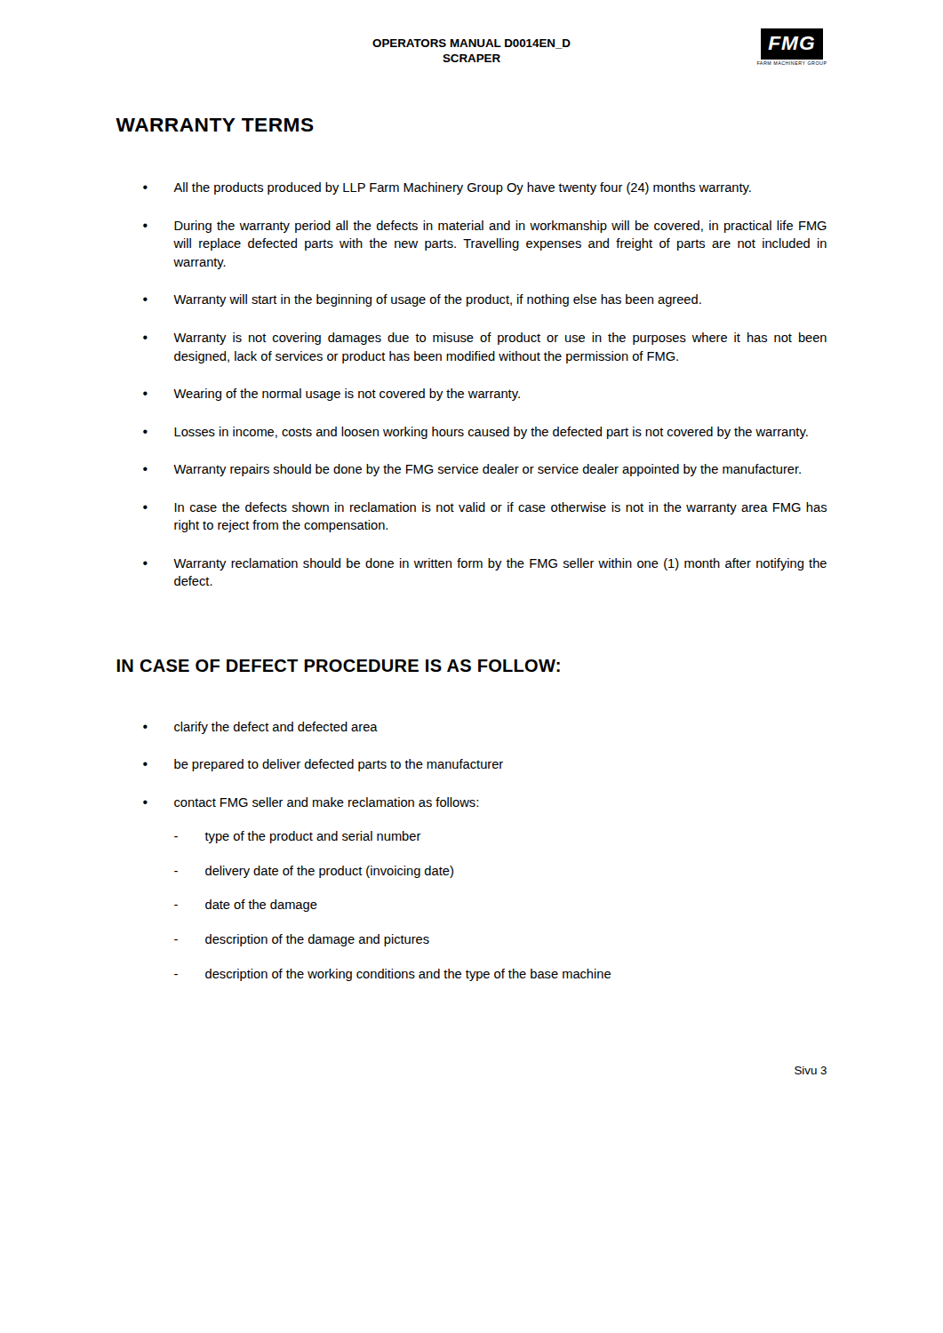OPERATORS MANUAL D0014EN_D
SCRAPER
FMG
FARM MACHINERY GROUP
WARRANTY TERMS
All the products produced by LLP Farm Machinery Group Oy have twenty four (24) months warranty.
During the warranty period all the defects in material and in workmanship will be covered, in practical life FMG will replace defected parts with the new parts. Travelling expenses and freight of parts are not included in warranty.
Warranty will start in the beginning of usage of the product, if nothing else has been agreed.
Warranty is not covering damages due to misuse of product or use in the purposes where it has not been designed, lack of services or product has been modified without the permission of FMG.
Wearing of the normal usage is not covered by the warranty.
Losses in income, costs and loosen working hours caused by the defected part is not covered by the warranty.
Warranty repairs should be done by the FMG service dealer or service dealer appointed by the manufacturer.
In case the defects shown in reclamation is not valid or if case otherwise is not in the warranty area FMG has right to reject from the compensation.
Warranty reclamation should be done in written form by the FMG seller within one (1) month after notifying the defect.
IN CASE OF DEFECT PROCEDURE IS AS FOLLOW:
clarify the defect and defected area
be prepared to deliver defected parts to the manufacturer
contact FMG seller and make reclamation as follows:
type of the product and serial number
delivery date of the product (invoicing date)
date of the damage
description of the damage and pictures
description of the working conditions and the type of the base machine
Sivu 3